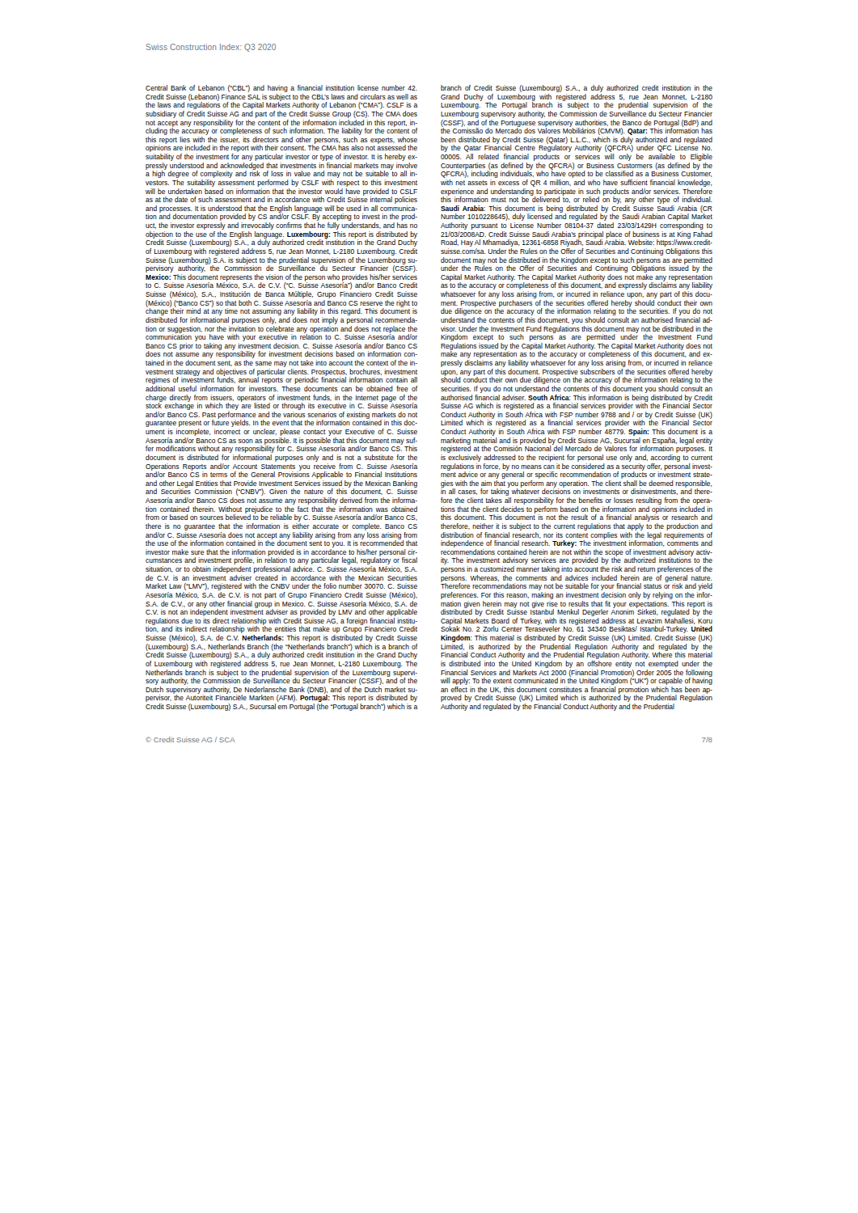Swiss Construction Index: Q3 2020
Central Bank of Lebanon (“CBL”) and having a financial institution license number 42. Credit Suisse (Lebanon) Finance SAL is subject to the CBL’s laws and circulars as well as the laws and regulations of the Capital Markets Authority of Lebanon (“CMA”). CSLF is a subsidiary of Credit Suisse AG and part of the Credit Suisse Group (CS). The CMA does not accept any responsibility for the content of the information included in this report, including the accuracy or completeness of such information. The liability for the content of this report lies with the issuer, its directors and other persons, such as experts, whose opinions are included in the report with their consent. The CMA has also not assessed the suitability of the investment for any particular investor or type of investor. It is hereby expressly understood and acknowledged that investments in financial markets may involve a high degree of complexity and risk of loss in value and may not be suitable to all investors. The suitability assessment performed by CSLF with respect to this investment will be undertaken based on information that the investor would have provided to CSLF as at the date of such assessment and in accordance with Credit Suisse internal policies and processes. It is understood that the English language will be used in all communication and documentation provided by CS and/or CSLF. By accepting to invest in the product, the investor expressly and irrevocably confirms that he fully understands, and has no objection to the use of the English language. Luxembourg: This report is distributed by Credit Suisse (Luxembourg) S.A., a duly authorized credit institution in the Grand Duchy of Luxembourg with registered address 5, rue Jean Monnet, L-2180 Luxembourg. Credit Suisse (Luxembourg) S.A. is subject to the prudential supervision of the Luxembourg supervisory authority, the Commission de Surveillance du Secteur Financier (CSSF). Mexico: This document represents the vision of the person who provides his/her services to C. Suisse Asesoría México, S.A. de C.V. (“C. Suisse Asesoría”) and/or Banco Credit Suisse (México), S.A., Institución de Banca Múltiple, Grupo Financiero Credit Suisse (México) (“Banco CS”) so that both C. Suisse Asesoría and Banco CS reserve the right to change their mind at any time not assuming any liability in this regard. This document is distributed for informational purposes only, and does not imply a personal recommendation or suggestion, nor the invitation to celebrate any operation and does not replace the communication you have with your executive in relation to C. Suisse Asesoría and/or Banco CS prior to taking any investment decision. C. Suisse Asesoría and/or Banco CS does not assume any responsibility for investment decisions based on information contained in the document sent, as the same may not take into account the context of the investment strategy and objectives of particular clients. Prospectus, brochures, investment regimes of investment funds, annual reports or periodic financial information contain all additional useful information for investors. These documents can be obtained free of charge directly from issuers, operators of investment funds, in the Internet page of the stock exchange in which they are listed or through its executive in C. Suisse Asesoría and/or Banco CS. Past performance and the various scenarios of existing markets do not guarantee present or future yields. In the event that the information contained in this document is incomplete, incorrect or unclear, please contact your Executive of C. Suisse Asesoría and/or Banco CS as soon as possible. It is possible that this document may suffer modifications without any responsibility for C. Suisse Asesoría and/or Banco CS. This document is distributed for informational purposes only and is not a substitute for the Operations Reports and/or Account Statements you receive from C. Suisse Asesoría and/or Banco CS in terms of the General Provisions Applicable to Financial Institutions and other Legal Entities that Provide Investment Services issued by the Mexican Banking and Securities Commission (“CNBV”). Given the nature of this document, C. Suisse Asesoría and/or Banco CS does not assume any responsibility derived from the information contained therein. Without prejudice to the fact that the information was obtained from or based on sources believed to be reliable by C. Suisse Asesoría and/or Banco CS, there is no guarantee that the information is either accurate or complete. Banco CS and/or C. Suisse Asesoría does not accept any liability arising from any loss arising from the use of the information contained in the document sent to you. It is recommended that investor make sure that the information provided is in accordance to his/her personal circumstances and investment profile, in relation to any particular legal, regulatory or fiscal situation, or to obtain independent professional advice. C. Suisse Asesoría México, S.A. de C.V. is an investment adviser created in accordance with the Mexican Securities Market Law (“LMV”), registered with the CNBV under the folio number 30070. C. Suisse Asesoría México, S.A. de C.V. is not part of Grupo Financiero Credit Suisse (México), S.A. de C.V., or any other financial group in Mexico. C. Suisse Asesoría México, S.A. de C.V. is not an independent investment adviser as provided by LMV and other applicable regulations due to its direct relationship with Credit Suisse AG, a foreign financial institution, and its indirect relationship with the entities that make up Grupo Financiero Credit Suisse (México), S.A. de C.V. Netherlands: This report is distributed by Credit Suisse (Luxembourg) S.A., Netherlands Branch (the “Netherlands branch”) which is a branch of Credit Suisse (Luxembourg) S.A., a duly authorized credit institution in the Grand Duchy of Luxembourg with registered address 5, rue Jean Monnet, L-2180 Luxembourg. The Netherlands branch is subject to the prudential supervision of the Luxembourg supervisory authority, the Commission de Surveillance du Secteur Financier (CSSF), and of the Dutch supervisory authority, De Nederlansche Bank (DNB), and of the Dutch market supervisor, the Autoriteit Financiële Markten (AFM). Portugal: This report is distributed by Credit Suisse (Luxembourg) S.A., Sucursal em Portugal (the “Portugal branch”) which is a branch of Credit Suisse (Luxembourg) S.A., a duly authorized credit institution in the Grand Duchy of Luxembourg with registered address 5, rue Jean Monnet, L-2180 Luxembourg. The Portugal branch is subject to the prudential supervision of the Luxembourg supervisory authority, the Commission de Surveillance du Secteur Financier (CSSF), and of the Portuguese supervisory authorities, the Banco de Portugal (BdP) and the Comissão do Mercado dos Valores Mobiliários (CMVM). Qatar: This information has been distributed by Credit Suisse (Qatar) L.L.C., which is duly authorized and regulated by the Qatar Financial Centre Regulatory Authority (QFCRA) under QFC License No. 00005. All related financial products or services will only be available to Eligible Counterparties (as defined by the QFCRA) or Business Custormers (as defined by the QFCRA), including individuals, who have opted to be classified as a Business Customer, with net assets in excess of QR 4 million, and who have sufficient financial knowledge, experience and understanding to participate in such products and/or services. Therefore this information must not be delivered to, or relied on by, any other type of individual. Saudi Arabia: This document is being distributed by Credit Suisse Saudi Arabia (CR Number 1010228645), duly licensed and regulated by the Saudi Arabian Capital Market Authority pursuant to License Number 08104-37 dated 23/03/1429H corresponding to 21/03/2008AD. Credit Suisse Saudi Arabia’s principal place of business is at King Fahad Road, Hay Al Mhamadiya, 12361-6858 Riyadh, Saudi Arabia. Website: https://www.credit-suisse.com/sa. Under the Rules on the Offer of Securities and Continuing Obligations this document may not be distributed in the Kingdom except to such persons as are permitted under the Rules on the Offer of Securities and Continuing Obligations issued by the Capital Market Authority. The Capital Market Authority does not make any representation as to the accuracy or completeness of this document, and expressly disclaims any liability whatsoever for any loss arising from, or incurred in reliance upon, any part of this document. Prospective purchasers of the securities offered hereby should conduct their own due diligence on the accuracy of the information relating to the securities. If you do not understand the contents of this document, you should consult an authorised financial advisor. Under the Investment Fund Regulations this document may not be distributed in the Kingdom except to such persons as are permitted under the Investment Fund Regulations issued by the Capital Market Authority. The Capital Market Authority does not make any representation as to the accuracy or completeness of this document, and expressly disclaims any liability whatsoever for any loss arising from, or incurred in reliance upon, any part of this document. Prospective subscribers of the securities offered hereby should conduct their own due diligence on the accuracy of the information relating to the securities. If you do not understand the contents of this document you should consult an authorised financial adviser. South Africa: This information is being distributed by Credit Suisse AG which is registered as a financial services provider with the Financial Sector Conduct Authority in South Africa with FSP number 9788 and / or by Credit Suisse (UK) Limited which is registered as a financial services provider with the Financial Sector Conduct Authority in South Africa with FSP number 48779. Spain: This document is a marketing material and is provided by Credit Suisse AG, Sucursal en España, legal entity registered at the Comisión Nacional del Mercado de Valores for information purposes. It is exclusively addressed to the recipient for personal use only and, according to current regulations in force, by no means can it be considered as a security offer, personal investment advice or any general or specific recommendation of products or investment strategies with the aim that you perform any operation. The client shall be deemed responsible, in all cases, for taking whatever decisions on investments or disinvestments, and therefore the client takes all responsibility for the benefits or losses resulting from the operations that the client decides to perform based on the information and opinions included in this document. This document is not the result of a financial analysis or research and therefore, neither it is subject to the current regulations that apply to the production and distribution of financial research, nor its content complies with the legal requirements of independence of financial research. Turkey: The investment information, comments and recommendations contained herein are not within the scope of investment advisory activity. The investment advisory services are provided by the authorized institutions to the persons in a customized manner taking into account the risk and return preferences of the persons. Whereas, the comments and advices included herein are of general nature. Therefore recommendations may not be suitable for your financial status or risk and yield preferences. For this reason, making an investment decision only by relying on the information given herein may not give rise to results that fit your expectations. This report is distributed by Credit Suisse Istanbul Menkul Degerler Anonim Sirketi, regulated by the Capital Markets Board of Turkey, with its registered address at Levazim Mahallesi, Koru Sokak No. 2 Zorlu Center Teraseveler No. 61 34340 Besiktas/ Istanbul-Turkey. United Kingdom: This material is distributed by Credit Suisse (UK) Limited. Credit Suisse (UK) Limited, is authorized by the Prudential Regulation Authority and regulated by the Financial Conduct Authority and the Prudential Regulation Authority. Where this material is distributed into the United Kingdom by an offshore entity not exempted under the Financial Services and Markets Act 2000 (Financial Promotion) Order 2005 the following will apply: To the extent communicated in the United Kingdom (“UK”) or capable of having an effect in the UK, this document constitutes a financial promotion which has been approved by Credit Suisse (UK) Limited which is authorized by the Prudential Regulation Authority and regulated by the Financial Conduct Authority and the Prudential
© Credit Suisse AG / SCA
7/8